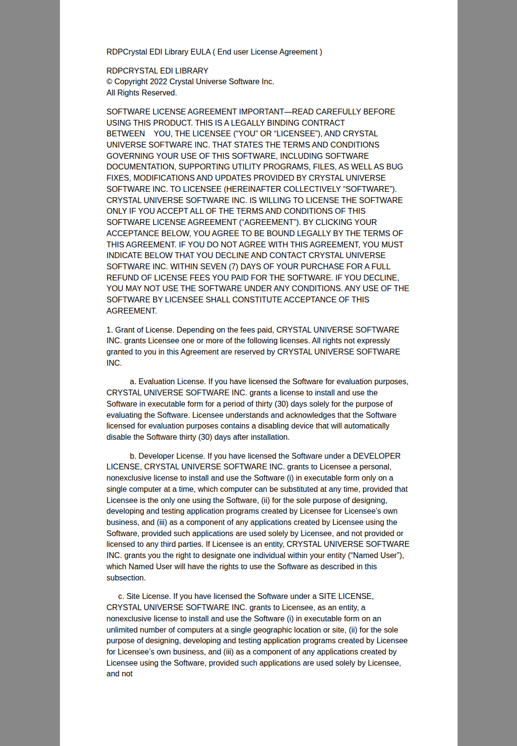RDPCrystal EDI Library EULA ( End user License Agreement )
RDPCRYSTAL EDI LIBRARY
© Copyright 2022 Crystal Universe Software Inc.
All Rights Reserved.
SOFTWARE LICENSE AGREEMENT IMPORTANT—READ CAREFULLY BEFORE USING THIS PRODUCT. THIS IS A LEGALLY BINDING CONTRACT BETWEEN YOU, THE LICENSEE (“YOU” OR “LICENSEE”), AND CRYSTAL UNIVERSE SOFTWARE INC. THAT STATES THE TERMS AND CONDITIONS GOVERNING YOUR USE OF THIS SOFTWARE, INCLUDING SOFTWARE DOCUMENTATION, SUPPORTING UTILITY PROGRAMS, FILES, AS WELL AS BUG FIXES, MODIFICATIONS AND UPDATES PROVIDED BY CRYSTAL UNIVERSE SOFTWARE INC. TO LICENSEE (HEREINAFTER COLLECTIVELY “SOFTWARE”). CRYSTAL UNIVERSE SOFTWARE INC. IS WILLING TO LICENSE THE SOFTWARE ONLY IF YOU ACCEPT ALL OF THE TERMS AND CONDITIONS OF THIS SOFTWARE LICENSE AGREEMENT (“AGREEMENT”). BY CLICKING YOUR ACCEPTANCE BELOW, YOU AGREE TO BE BOUND LEGALLY BY THE TERMS OF THIS AGREEMENT. IF YOU DO NOT AGREE WITH THIS AGREEMENT, YOU MUST INDICATE BELOW THAT YOU DECLINE AND CONTACT CRYSTAL UNIVERSE SOFTWARE INC. WITHIN SEVEN (7) DAYS OF YOUR PURCHASE FOR A FULL REFUND OF LICENSE FEES YOU PAID FOR THE SOFTWARE. IF YOU DECLINE, YOU MAY NOT USE THE SOFTWARE UNDER ANY CONDITIONS. ANY USE OF THE SOFTWARE BY LICENSEE SHALL CONSTITUTE ACCEPTANCE OF THIS AGREEMENT.
1. Grant of License. Depending on the fees paid, CRYSTAL UNIVERSE SOFTWARE INC. grants Licensee one or more of the following licenses. All rights not expressly granted to you in this Agreement are reserved by CRYSTAL UNIVERSE SOFTWARE INC.
a. Evaluation License. If you have licensed the Software for evaluation purposes, CRYSTAL UNIVERSE SOFTWARE INC. grants a license to install and use the Software in executable form for a period of thirty (30) days solely for the purpose of evaluating the Software. Licensee understands and acknowledges that the Software licensed for evaluation purposes contains a disabling device that will automatically disable the Software thirty (30) days after installation.
b. Developer License. If you have licensed the Software under a DEVELOPER LICENSE, CRYSTAL UNIVERSE SOFTWARE INC. grants to Licensee a personal, nonexclusive license to install and use the Software (i) in executable form only on a single computer at a time, which computer can be substituted at any time, provided that Licensee is the only one using the Software, (ii) for the sole purpose of designing, developing and testing application programs created by Licensee for Licensee’s own business, and (iii) as a component of any applications created by Licensee using the Software, provided such applications are used solely by Licensee, and not provided or licensed to any third parties. If Licensee is an entity, CRYSTAL UNIVERSE SOFTWARE INC. grants you the right to designate one individual within your entity (“Named User”), which Named User will have the rights to use the Software as described in this subsection.
c. Site License. If you have licensed the Software under a SITE LICENSE, CRYSTAL UNIVERSE SOFTWARE INC. grants to Licensee, as an entity, a nonexclusive license to install and use the Software (i) in executable form on an unlimited number of computers at a single geographic location or site, (ii) for the sole purpose of designing, developing and testing application programs created by Licensee for Licensee’s own business, and (iii) as a component of any applications created by Licensee using the Software, provided such applications are used solely by Licensee, and not